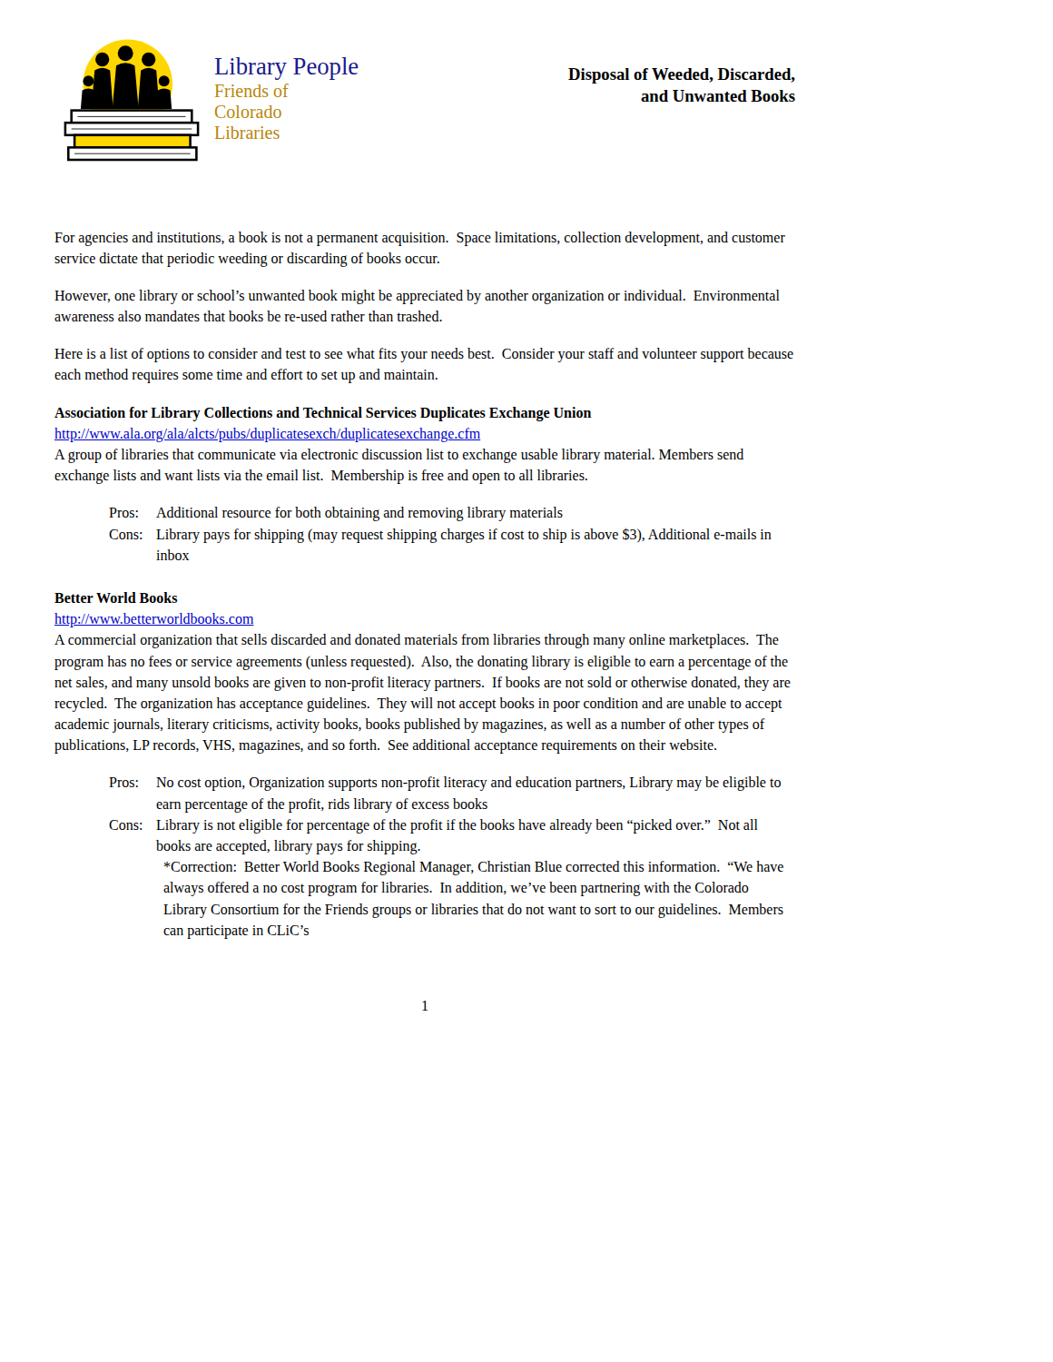Library People
Friends of
Colorado
Libraries
Disposal of Weeded, Discarded,
and Unwanted Books
For agencies and institutions, a book is not a permanent acquisition. Space limitations, collection development, and customer service dictate that periodic weeding or discarding of books occur.
However, one library or school’s unwanted book might be appreciated by another organization or individual. Environmental awareness also mandates that books be re-used rather than trashed.
Here is a list of options to consider and test to see what fits your needs best. Consider your staff and volunteer support because each method requires some time and effort to set up and maintain.
Association for Library Collections and Technical Services Duplicates Exchange Union
http://www.ala.org/ala/alcts/pubs/duplicatesexch/duplicatesexchange.cfm
A group of libraries that communicate via electronic discussion list to exchange usable library material. Members send exchange lists and want lists via the email list. Membership is free and open to all libraries.
Pros:
Additional resource for both obtaining and removing library materials
Cons:
Library pays for shipping (may request shipping charges if cost to ship is above $3), Additional e-mails in inbox
Better World Books
http://www.betterworldbooks.com
A commercial organization that sells discarded and donated materials from libraries through many online marketplaces. The program has no fees or service agreements (unless requested). Also, the donating library is eligible to earn a percentage of the net sales, and many unsold books are given to non-profit literacy partners. If books are not sold or otherwise donated, they are recycled. The organization has acceptance guidelines. They will not accept books in poor condition and are unable to accept academic journals, literary criticisms, activity books, books published by magazines, as well as a number of other types of publications, LP records, VHS, magazines, and so forth. See additional acceptance requirements on their website.
Pros:
No cost option, Organization supports non-profit literacy and education partners, Library may be eligible to earn percentage of the profit, rids library of excess books
Cons:
Library is not eligible for percentage of the profit if the books have already been “picked over.” Not all books are accepted, library pays for shipping.
*Correction: Better World Books Regional Manager, Christian Blue corrected this information. “We have always offered a no cost program for libraries. In addition, we’ve been partnering with the Colorado Library Consortium for the Friends groups or libraries that do not want to sort to our guidelines. Members can participate in CLiC’s
1